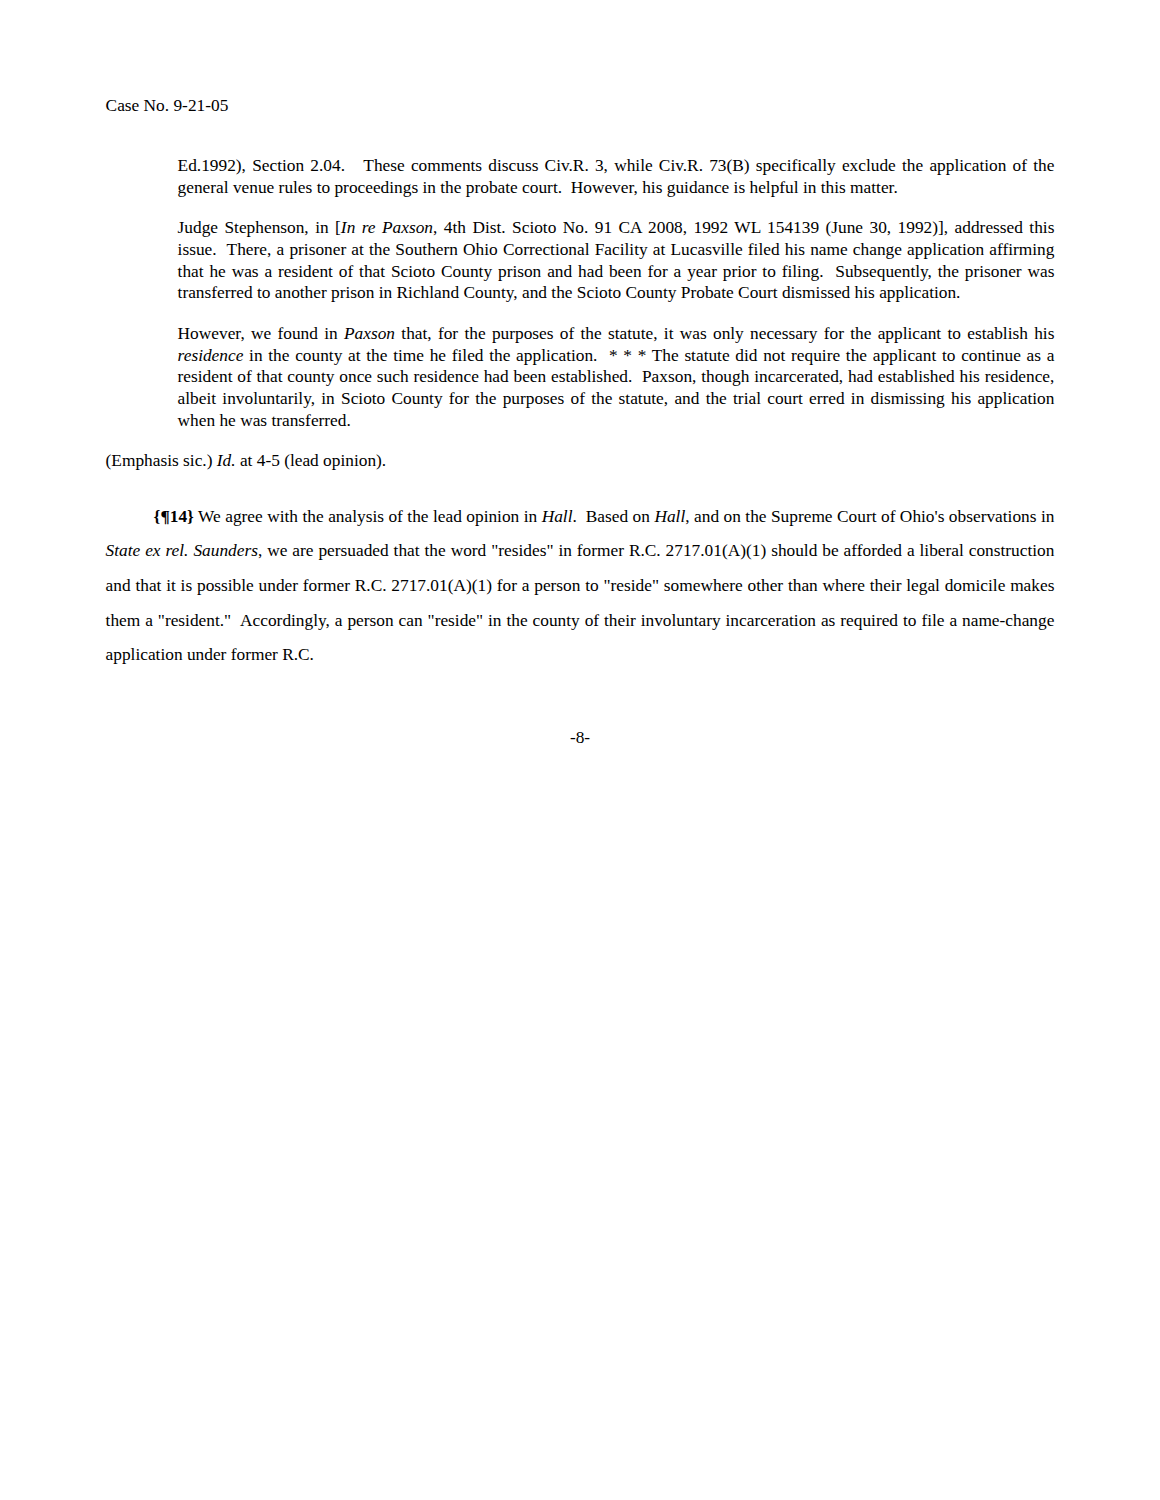Case No. 9-21-05
Ed.1992), Section 2.04. These comments discuss Civ.R. 3, while Civ.R. 73(B) specifically exclude the application of the general venue rules to proceedings in the probate court. However, his guidance is helpful in this matter.
Judge Stephenson, in [In re Paxson, 4th Dist. Scioto No. 91 CA 2008, 1992 WL 154139 (June 30, 1992)], addressed this issue. There, a prisoner at the Southern Ohio Correctional Facility at Lucasville filed his name change application affirming that he was a resident of that Scioto County prison and had been for a year prior to filing. Subsequently, the prisoner was transferred to another prison in Richland County, and the Scioto County Probate Court dismissed his application.
However, we found in Paxson that, for the purposes of the statute, it was only necessary for the applicant to establish his residence in the county at the time he filed the application. * * * The statute did not require the applicant to continue as a resident of that county once such residence had been established. Paxson, though incarcerated, had established his residence, albeit involuntarily, in Scioto County for the purposes of the statute, and the trial court erred in dismissing his application when he was transferred.
(Emphasis sic.) Id. at 4-5 (lead opinion).
{¶14} We agree with the analysis of the lead opinion in Hall. Based on Hall, and on the Supreme Court of Ohio's observations in State ex rel. Saunders, we are persuaded that the word "resides" in former R.C. 2717.01(A)(1) should be afforded a liberal construction and that it is possible under former R.C. 2717.01(A)(1) for a person to "reside" somewhere other than where their legal domicile makes them a "resident." Accordingly, a person can "reside" in the county of their involuntary incarceration as required to file a name-change application under former R.C.
-8-